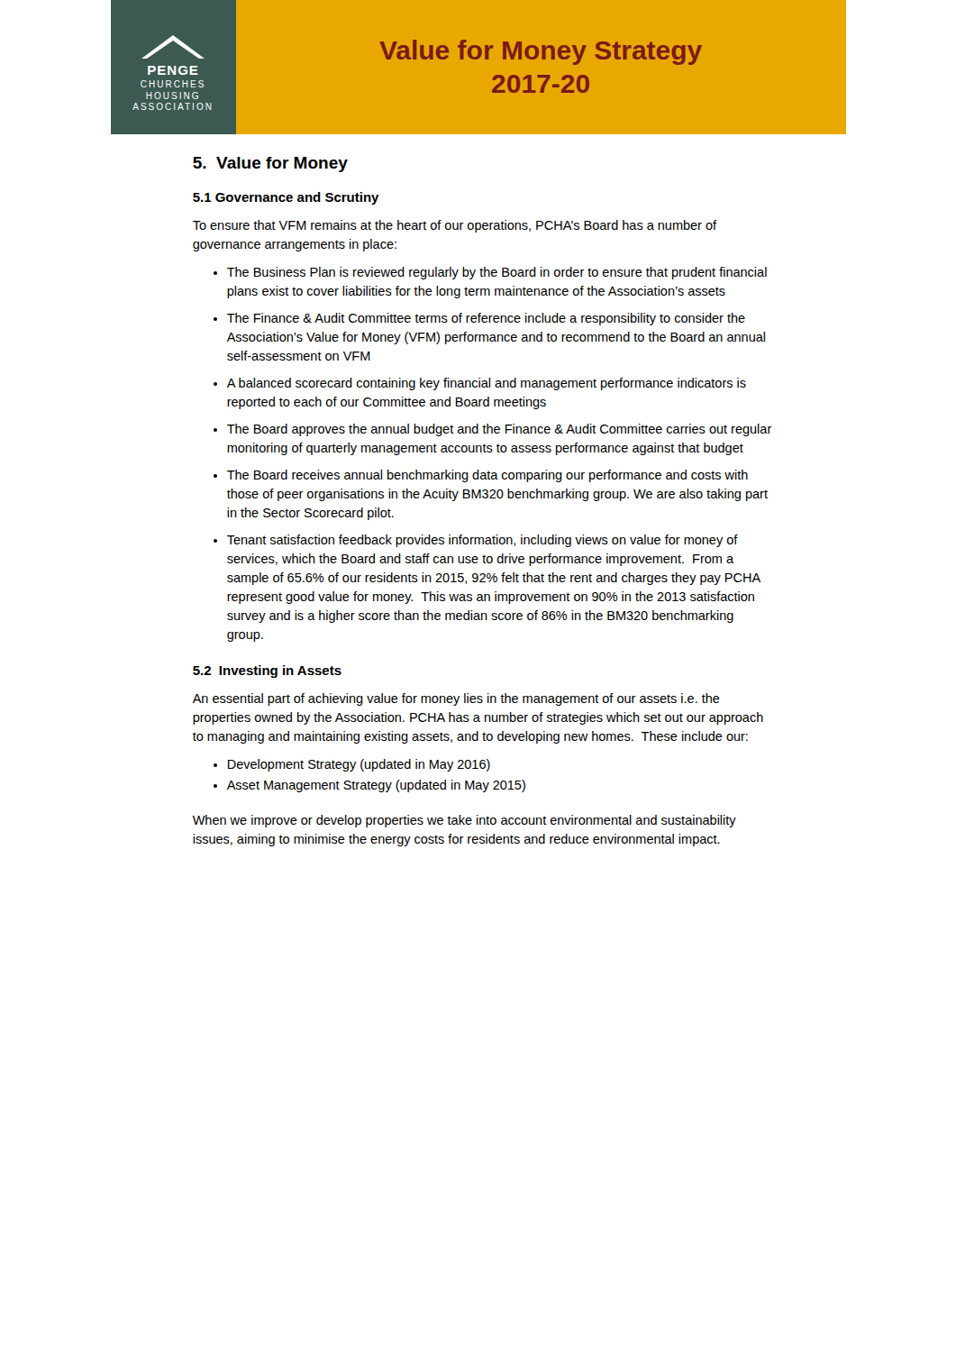PENGE
CHURCHES
HOUSING
ASSOCIATION
Value for Money Strategy
2017-20
5. Value for Money
5.1 Governance and Scrutiny
To ensure that VFM remains at the heart of our operations, PCHA’s Board has a number of governance arrangements in place:
The Business Plan is reviewed regularly by the Board in order to ensure that prudent financial plans exist to cover liabilities for the long term maintenance of the Association’s assets
The Finance & Audit Committee terms of reference include a responsibility to consider the Association’s Value for Money (VFM) performance and to recommend to the Board an annual self-assessment on VFM
A balanced scorecard containing key financial and management performance indicators is reported to each of our Committee and Board meetings
The Board approves the annual budget and the Finance & Audit Committee carries out regular monitoring of quarterly management accounts to assess performance against that budget
The Board receives annual benchmarking data comparing our performance and costs with those of peer organisations in the Acuity BM320 benchmarking group. We are also taking part in the Sector Scorecard pilot.
Tenant satisfaction feedback provides information, including views on value for money of services, which the Board and staff can use to drive performance improvement. From a sample of 65.6% of our residents in 2015, 92% felt that the rent and charges they pay PCHA represent good value for money. This was an improvement on 90% in the 2013 satisfaction survey and is a higher score than the median score of 86% in the BM320 benchmarking group.
5.2 Investing in Assets
An essential part of achieving value for money lies in the management of our assets i.e. the properties owned by the Association. PCHA has a number of strategies which set out our approach to managing and maintaining existing assets, and to developing new homes. These include our:
Development Strategy (updated in May 2016)
Asset Management Strategy (updated in May 2015)
When we improve or develop properties we take into account environmental and sustainability issues, aiming to minimise the energy costs for residents and reduce environmental impact.